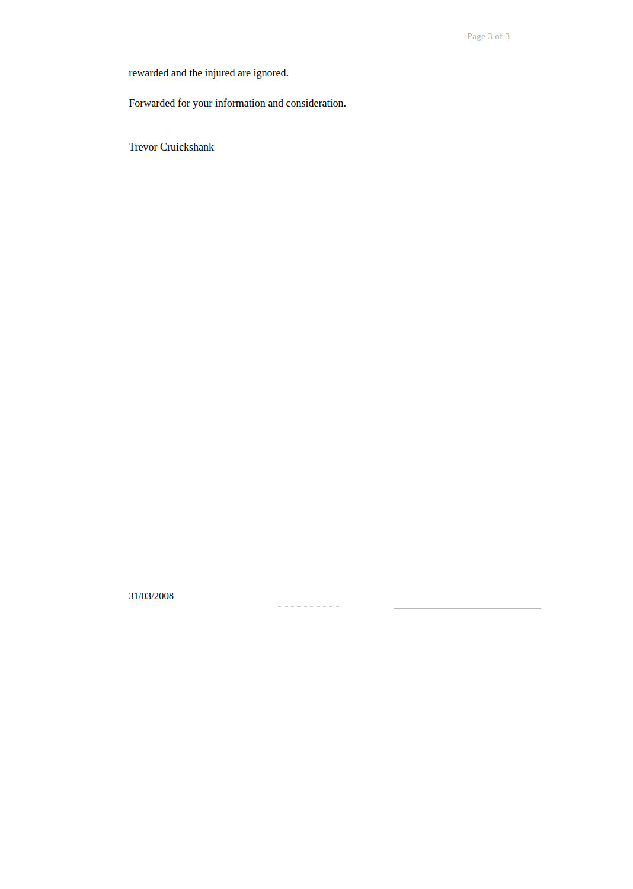Page 3 of 3
rewarded and the injured are ignored.
Forwarded for your information and consideration.
Trevor Cruickshank
31/03/2008